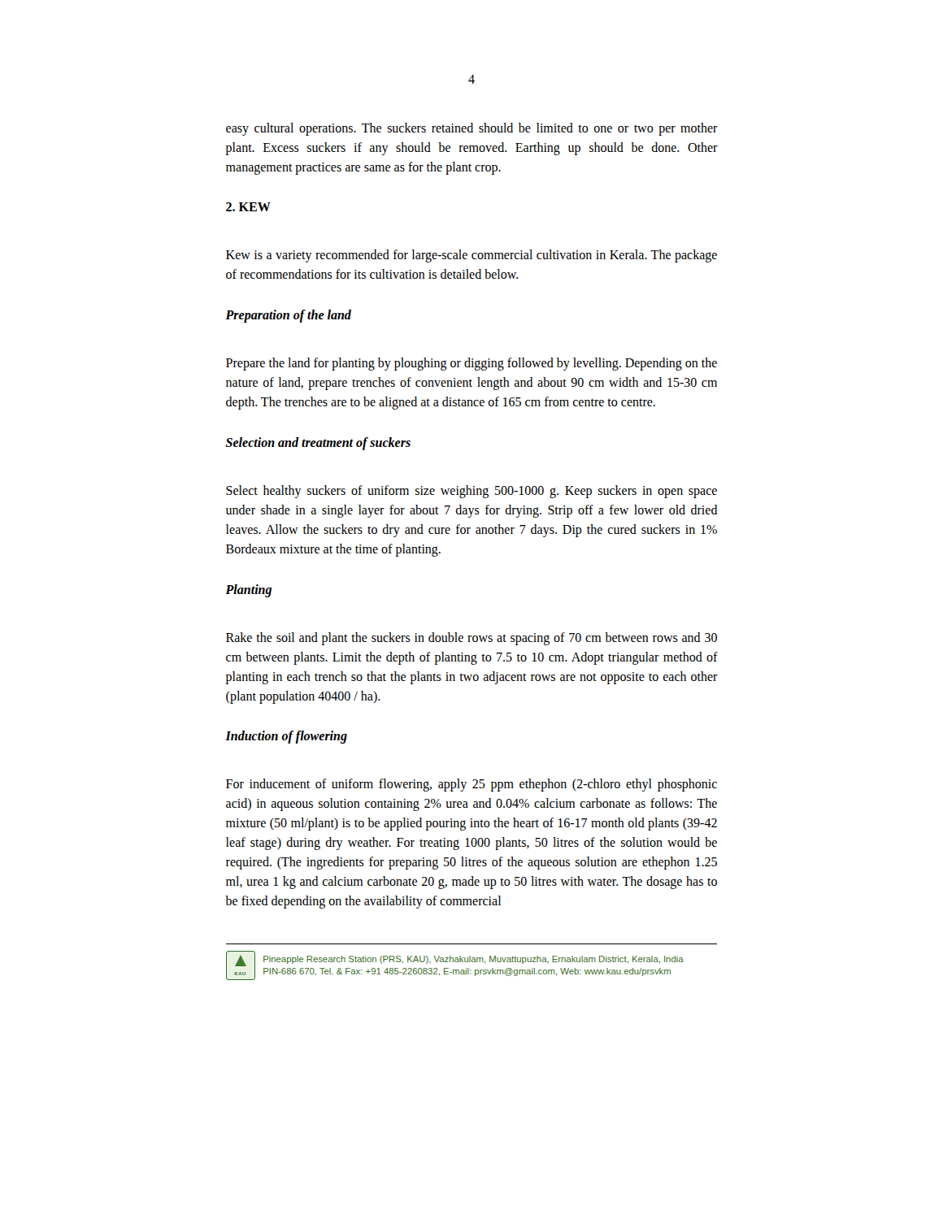4
easy cultural operations. The suckers retained should be limited to one or two per mother plant. Excess suckers if any should be removed. Earthing up should be done. Other management practices are same as for the plant crop.
2. KEW
Kew is a variety recommended for large-scale commercial cultivation in Kerala. The package of recommendations for its cultivation is detailed below.
Preparation of the land
Prepare the land for planting by ploughing or digging followed by levelling. Depending on the nature of land, prepare trenches of convenient length and about 90 cm width and 15-30 cm depth. The trenches are to be aligned at a distance of 165 cm from centre to centre.
Selection and treatment of suckers
Select healthy suckers of uniform size weighing 500-1000 g. Keep suckers in open space under shade in a single layer for about 7 days for drying. Strip off a few lower old dried leaves. Allow the suckers to dry and cure for another 7 days. Dip the cured suckers in 1% Bordeaux mixture at the time of planting.
Planting
Rake the soil and plant the suckers in double rows at spacing of 70 cm between rows and 30 cm between plants. Limit the depth of planting to 7.5 to 10 cm. Adopt triangular method of planting in each trench so that the plants in two adjacent rows are not opposite to each other (plant population 40400 / ha).
Induction of flowering
For inducement of uniform flowering, apply 25 ppm ethephon (2-chloro ethyl phosphonic acid) in aqueous solution containing 2% urea and 0.04% calcium carbonate as follows: The mixture (50 ml/plant) is to be applied pouring into the heart of 16-17 month old plants (39-42 leaf stage) during dry weather. For treating 1000 plants, 50 litres of the solution would be required. (The ingredients for preparing 50 litres of the aqueous solution are ethephon 1.25 ml, urea 1 kg and calcium carbonate 20 g, made up to 50 litres with water. The dosage has to be fixed depending on the availability of commercial
Pineapple Research Station (PRS, KAU), Vazhakulam, Muvattupuzha, Ernakulam District, Kerala, India
PIN-686 670, Tel. & Fax: +91 485-2260832, E-mail: prsvkm@gmail.com, Web: www.kau.edu/prsvkm